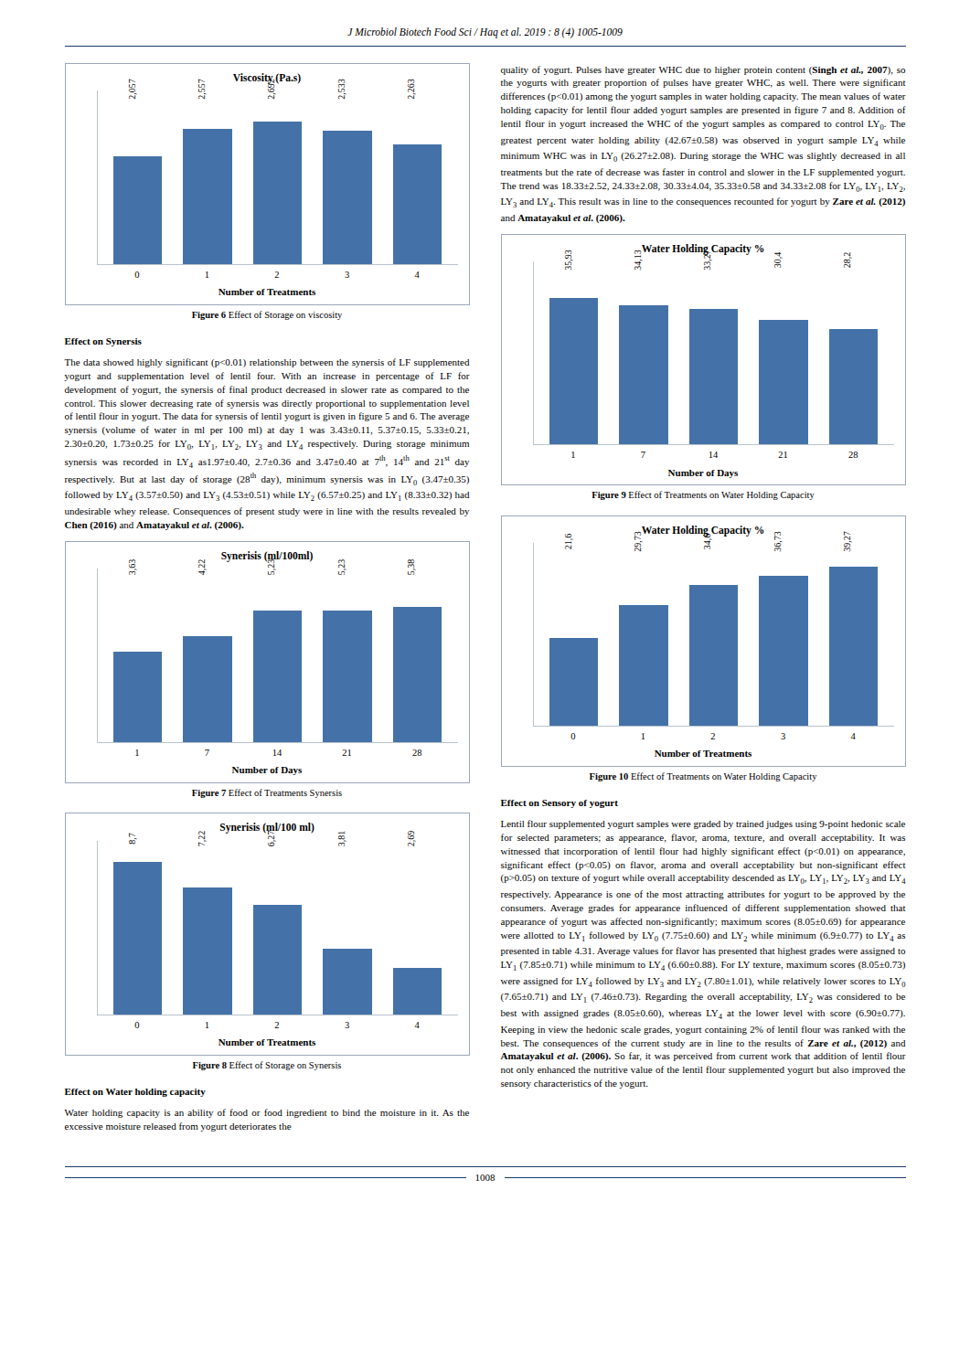J Microbiol Biotech Food Sci / Haq et al. 2019 : 8 (4) 1005-1009
Viscosity (Pa.s)
2,057
2,557
2,692
2,533
2,263
01234
Number of Treatments
Figure 6 Effect of Storage on viscosity
Effect on Synersis
The data showed highly significant (p<0.01) relationship between the synersis of LF supplemented yogurt and supplementation level of lentil four. With an increase in percentage of LF for development of yogurt, the synersis of final product decreased in slower rate as compared to the control. This slower decreasing rate of synersis was directly proportional to supplementation level of lentil flour in yogurt. The data for synersis of lentil yogurt is given in figure 5 and 6. The average synersis (volume of water in ml per 100 ml) at day 1 was 3.43±0.11, 5.37±0.15, 5.33±0.21, 2.30±0.20, 1.73±0.25 for LY0, LY1, LY2, LY3 and LY4 respectively. During storage minimum synersis was recorded in LY4 as1.97±0.40, 2.7±0.36 and 3.47±0.40 at 7th, 14th and 21st day respectively. But at last day of storage (28th day), minimum synersis was in LY0 (3.47±0.35) followed by LY4 (3.57±0.50) and LY3 (4.53±0.51) while LY2 (6.57±0.25) and LY1 (8.33±0.32) had undesirable whey release. Consequences of present study were in line with the results revealed by Chen (2016) and Amatayakul et al. (2006).
Synerisis (ml/100ml)
3,63
4,22
5,23
5,23
5,38
17142128
Number of Days
Figure 7 Effect of Treatments Synersis
Synerisis (ml/100 ml)
8,7
7,22
6,27
3,81
2,69
01234
Number of Treatments
Figure 8 Effect of Storage on Synersis
Effect on Water holding capacity
Water holding capacity is an ability of food or food ingredient to bind the moisture in it. As the excessive moisture released from yogurt deteriorates the
quality of yogurt. Pulses have greater WHC due to higher protein content (Singh et al., 2007), so the yogurts with greater proportion of pulses have greater WHC, as well. There were significant differences (p<0.01) among the yogurt samples in water holding capacity. The mean values of water holding capacity for lentil flour added yogurt samples are presented in figure 7 and 8. Addition of lentil flour in yogurt increased the WHC of the yogurt samples as compared to control LY0. The greatest percent water holding ability (42.67±0.58) was observed in yogurt sample LY4 while minimum WHC was in LY0 (26.27±2.08). During storage the WHC was slightly decreased in all treatments but the rate of decrease was faster in control and slower in the LF supplemented yogurt. The trend was 18.33±2.52, 24.33±2.08, 30.33±4.04, 35.33±0.58 and 34.33±2.08 for LY0, LY1, LY2, LY3 and LY4. This result was in line to the consequences recounted for yogurt by Zare et al. (2012) and Amatayakul et al. (2006).
Water Holding Capacity %
35,93
34,13
33,27
30,4
28,2
17142128
Number of Days
Figure 9 Effect of Treatments on Water Holding Capacity
Water Holding Capacity %
21,6
29,73
34,6
36,73
39,27
01234
Number of Treatments
Figure 10 Effect of Treatments on Water Holding Capacity
Effect on Sensory of yogurt
Lentil flour supplemented yogurt samples were graded by trained judges using 9-point hedonic scale for selected parameters; as appearance, flavor, aroma, texture, and overall acceptability. It was witnessed that incorporation of lentil flour had highly significant effect (p<0.01) on appearance, significant effect (p<0.05) on flavor, aroma and overall acceptability but non-significant effect (p>0.05) on texture of yogurt while overall acceptability descended as LY0, LY1, LY2, LY3 and LY4 respectively. Appearance is one of the most attracting attributes for yogurt to be approved by the consumers. Average grades for appearance influenced of different supplementation showed that appearance of yogurt was affected non-significantly; maximum scores (8.05±0.69) for appearance were allotted to LY1 followed by LY0 (7.75±0.60) and LY2 while minimum (6.9±0.77) to LY4 as presented in table 4.31. Average values for flavor has presented that highest grades were assigned to LY1 (7.85±0.71) while minimum to LY4 (6.60±0.88). For LY texture, maximum scores (8.05±0.73) were assigned for LY4 followed by LY3 and LY2 (7.80±1.01), while relatively lower scores to LY0 (7.65±0.71) and LY1 (7.46±0.73). Regarding the overall acceptability, LY2 was considered to be best with assigned grades (8.05±0.60), whereas LY4 at the lower level with score (6.90±0.77). Keeping in view the hedonic scale grades, yogurt containing 2% of lentil flour was ranked with the best. The consequences of the current study are in line to the results of Zare et al., (2012) and Amatayakul et al. (2006). So far, it was perceived from current work that addition of lentil flour not only enhanced the nutritive value of the lentil flour supplemented yogurt but also improved the sensory characteristics of the yogurt.
1008